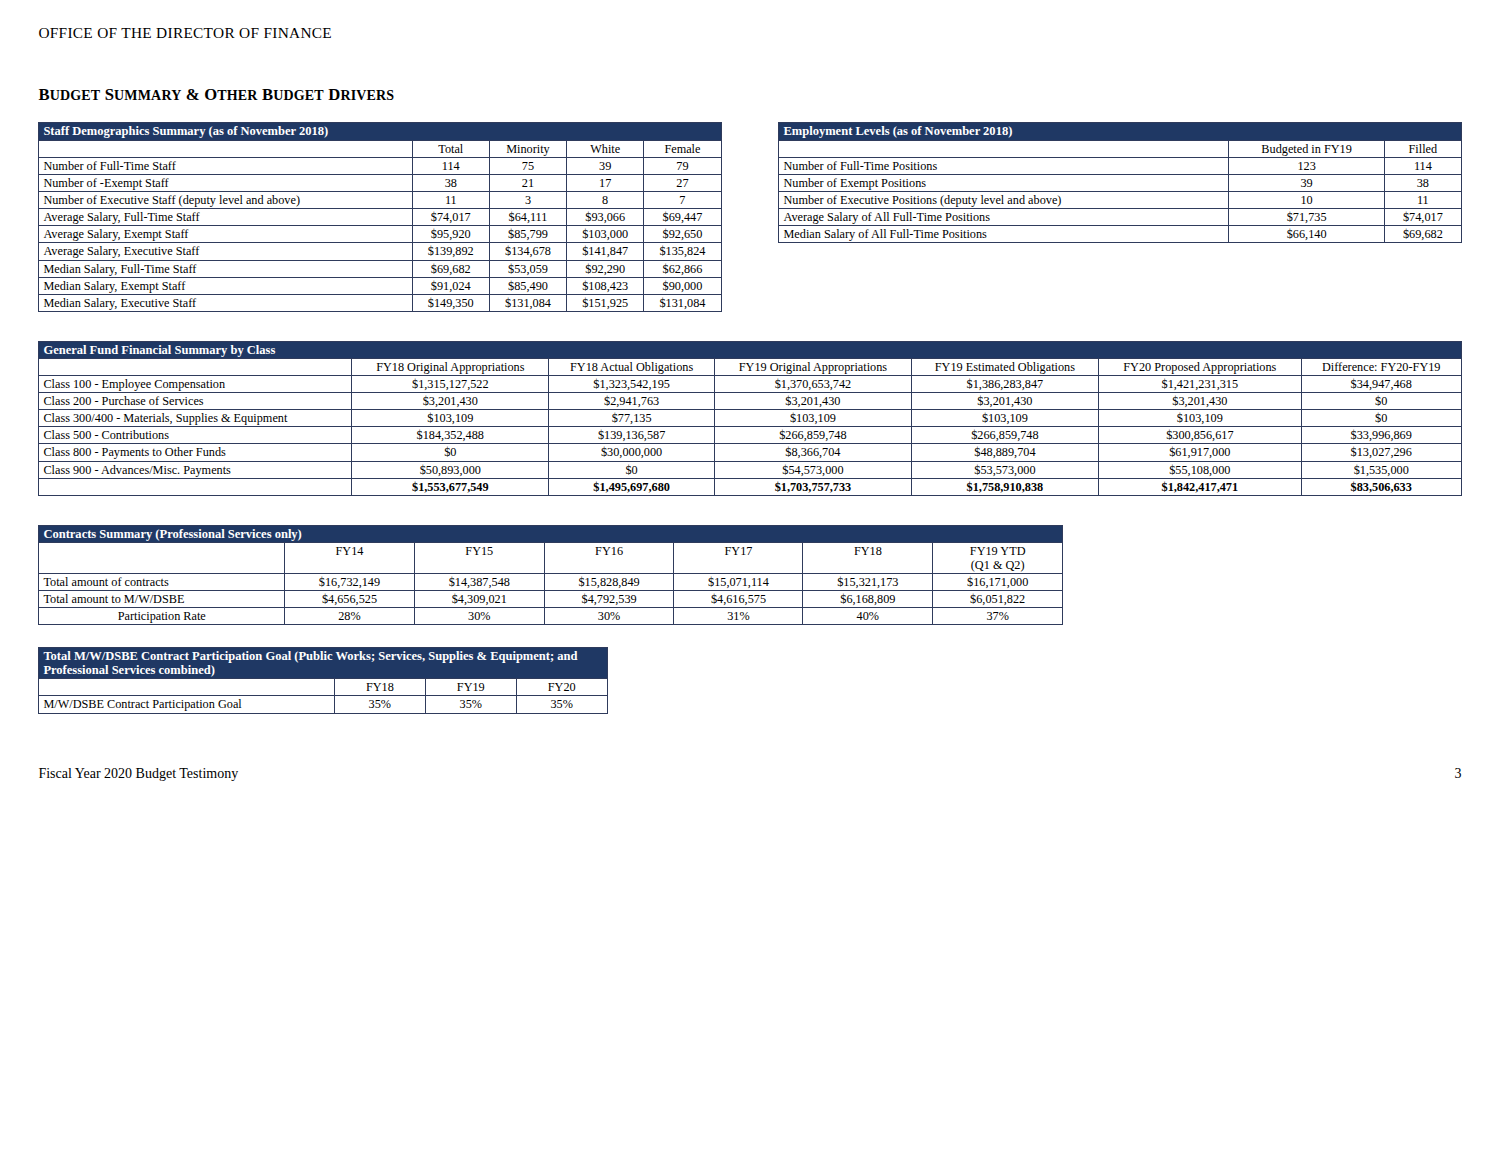OFFICE OF THE DIRECTOR OF FINANCE
BUDGET SUMMARY & OTHER BUDGET DRIVERS
| / Staff Demographics Summary (as of November 2018) / / / Total / Minority / White / Female / / Number of Full-Time Staff / 114 / 75 / 39 / 79 / / Number of -Exempt Staff / 38 / 21 / 17 / 27 / / Number of Executive Staff (deputy level and above) / 11 / 3 / 8 / 7 / / Average Salary, Full-Time Staff / $74,017 / $64,111 / $93,066 / $69,447 / / Average Salary, Exempt Staff / $95,920 / $85,799 / $103,000 / $92,650 / / Average Salary, Executive Staff / $139,892 / $134,678 / $141,847 / $135,824 / / Median Salary, Full-Time Staff / $69,682 / $53,059 / $92,290 / $62,866 / / Median Salary, Exempt Staff / $91,024 / $85,490 / $108,423 / $90,000 / / Median Salary, Executive Staff / $149,350 / $131,084 / $151,925 / $131,084 / | | / Employment Levels (as of November 2018) / / / Budgeted in FY19 / Filled / / Number of Full-Time Positions / 123 / 114 / / Number of Exempt Positions / 39 / 38 / / Number of Executive Positions (deputy level and above) / 10 / 11 / / Average Salary of All Full-Time Positions / $71,735 / $74,017 / / Median Salary of All Full-Time Positions / $66,140 / $69,682 / |
| General Fund Financial Summary by Class |
| | FY18 Original Appropriations | FY18 Actual Obligations | FY19 Original Appropriations | FY19 Estimated Obligations | FY20 Proposed Appropriations | Difference: FY20-FY19 |
| Class 100 - Employee Compensation | $1,315,127,522 | $1,323,542,195 | $1,370,653,742 | $1,386,283,847 | $1,421,231,315 | $34,947,468 |
| Class 200 - Purchase of Services | $3,201,430 | $2,941,763 | $3,201,430 | $3,201,430 | $3,201,430 | $0 |
| Class 300/400 - Materials, Supplies & Equipment | $103,109 | $77,135 | $103,109 | $103,109 | $103,109 | $0 |
| Class 500 - Contributions | $184,352,488 | $139,136,587 | $266,859,748 | $266,859,748 | $300,856,617 | $33,996,869 |
| Class 800 - Payments to Other Funds | $0 | $30,000,000 | $8,366,704 | $48,889,704 | $61,917,000 | $13,027,296 |
| Class 900 - Advances/Misc. Payments | $50,893,000 | $0 | $54,573,000 | $53,573,000 | $55,108,000 | $1,535,000 |
| | $1,553,677,549 | $1,495,697,680 | $1,703,757,733 | $1,758,910,838 | $1,842,417,471 | $83,506,633 |
| Contracts Summary (Professional Services only) |
| | FY14 | FY15 | FY16 | FY17 | FY18 | FY19 YTD (Q1 & Q2) |
| Total amount of contracts | $16,732,149 | $14,387,548 | $15,828,849 | $15,071,114 | $15,321,173 | $16,171,000 |
| Total amount to M/W/DSBE | $4,656,525 | $4,309,021 | $4,792,539 | $4,616,575 | $6,168,809 | $6,051,822 |
| Participation Rate | 28% | 30% | 30% | 31% | 40% | 37% |
| Total M/W/DSBE Contract Participation Goal (Public Works; Services, Supplies & Equipment; and Professional Services combined) |
| | FY18 | FY19 | FY20 |
| M/W/DSBE Contract Participation Goal | 35% | 35% | 35% |
Fiscal Year 2020 Budget Testimony 3